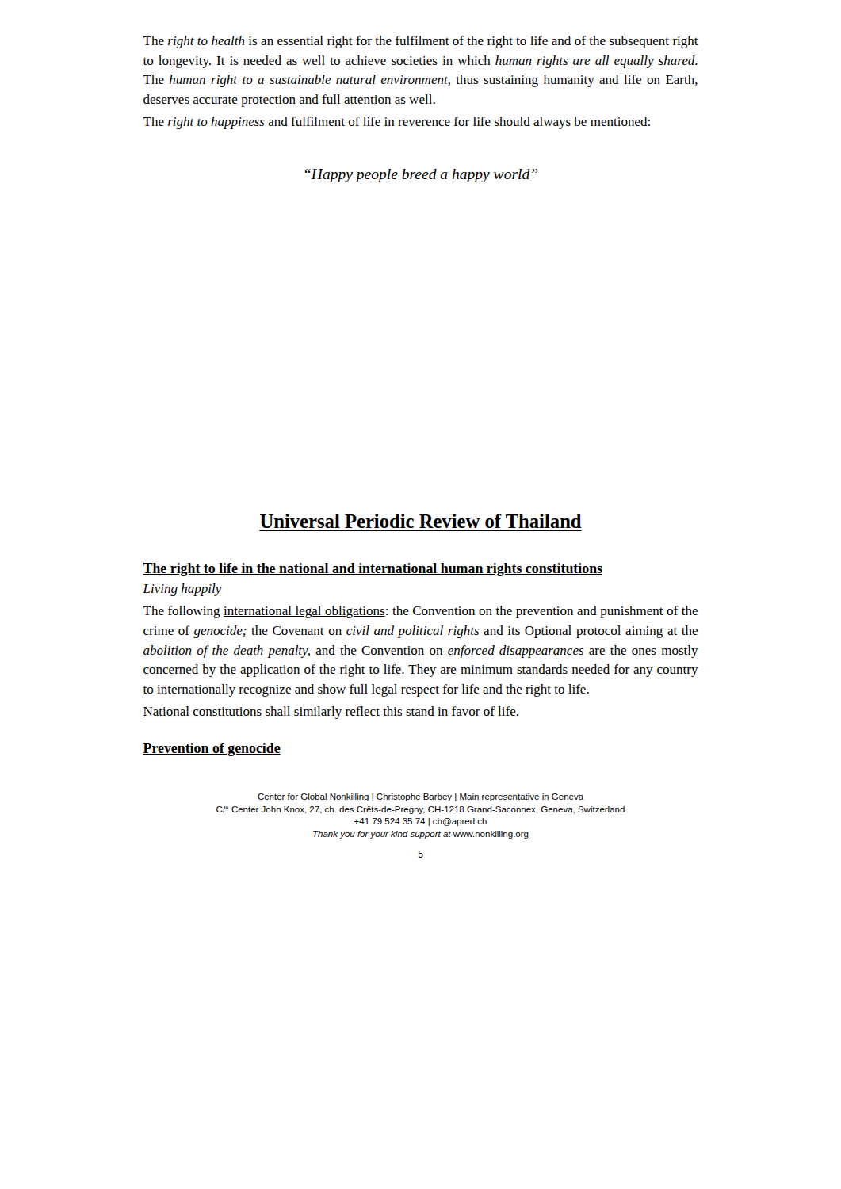The right to health is an essential right for the fulfilment of the right to life and of the subsequent right to longevity. It is needed as well to achieve societies in which human rights are all equally shared. The human right to a sustainable natural environment, thus sustaining humanity and life on Earth, deserves accurate protection and full attention as well.
The right to happiness and fulfilment of life in reverence for life should always be mentioned:
“Happy people breed a happy world”
Universal Periodic Review of Thailand
The right to life in the national and international human rights constitutions
Living happily
The following international legal obligations: the Convention on the prevention and punishment of the crime of genocide; the Covenant on civil and political rights and its Optional protocol aiming at the abolition of the death penalty, and the Convention on enforced disappearances are the ones mostly concerned by the application of the right to life. They are minimum standards needed for any country to internationally recognize and show full legal respect for life and the right to life.
National constitutions shall similarly reflect this stand in favor of life.
Prevention of genocide
Center for Global Nonkilling | Christophe Barbey | Main representative in Geneva
C/° Center John Knox, 27, ch. des Crêts-de-Pregny, CH-1218 Grand-Saconnex, Geneva, Switzerland
+41 79 524 35 74 | cb@apred.ch
Thank you for your kind support at www.nonkilling.org
5